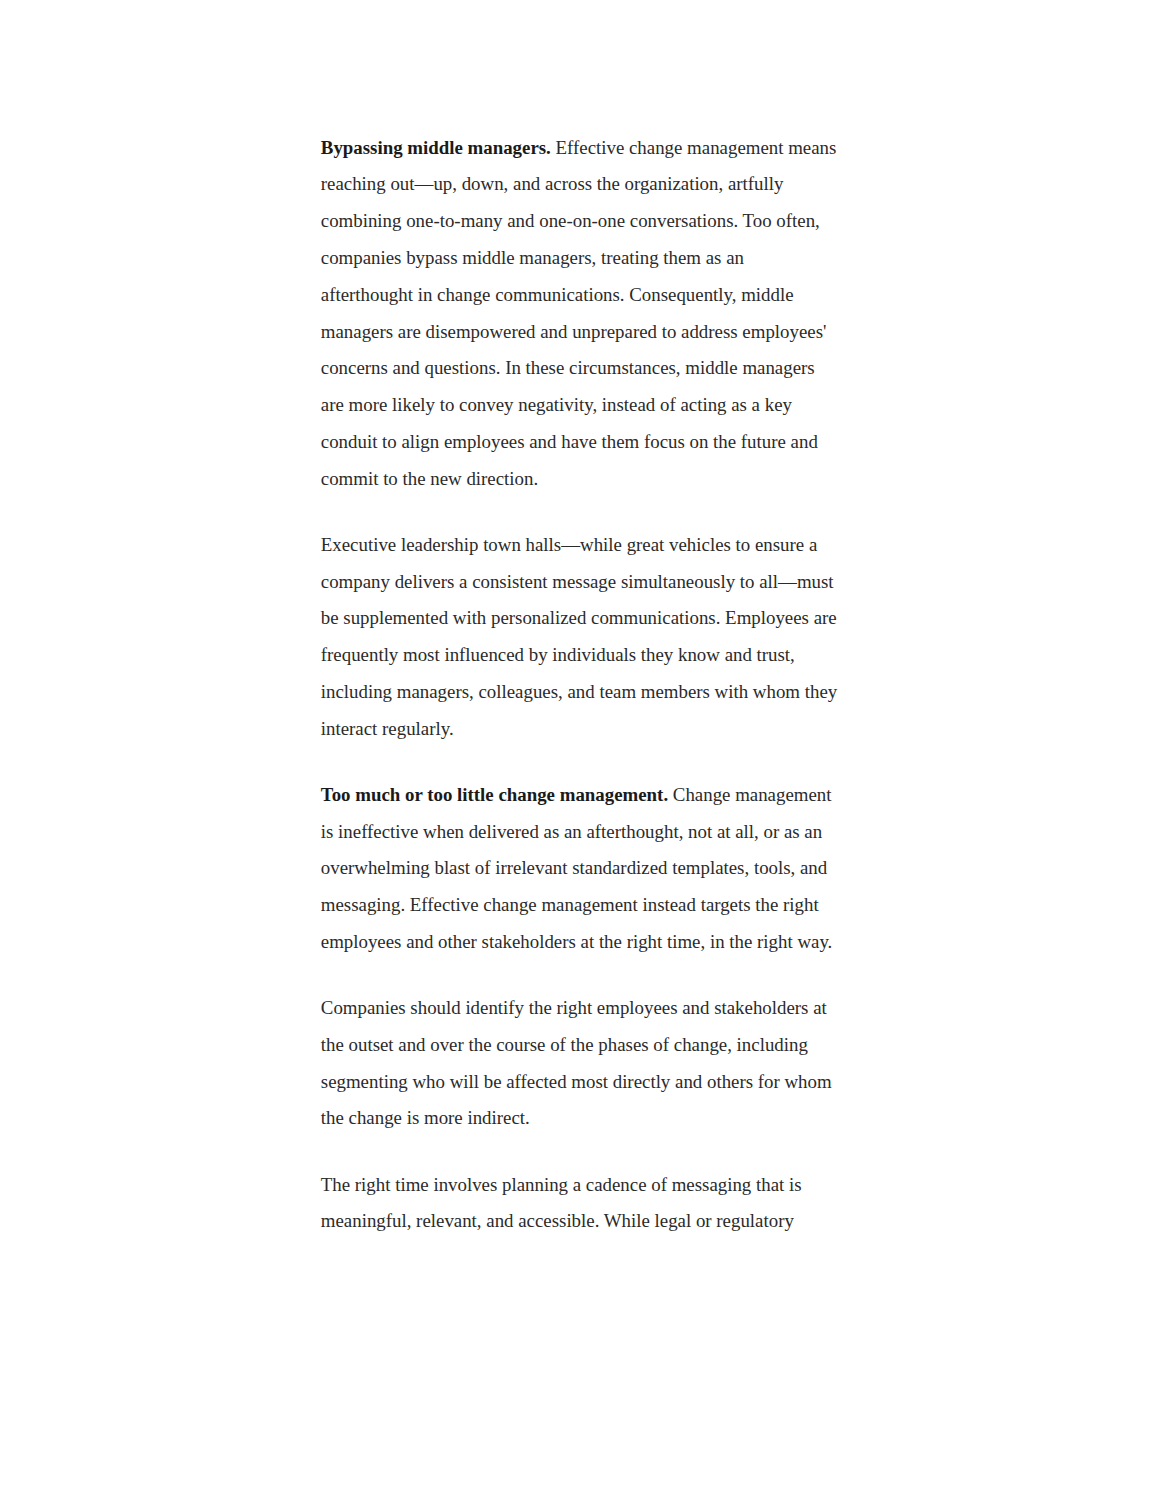Bypassing middle managers. Effective change management means reaching out—up, down, and across the organization, artfully combining one-to-many and one-on-one conversations. Too often, companies bypass middle managers, treating them as an afterthought in change communications. Consequently, middle managers are disempowered and unprepared to address employees' concerns and questions. In these circumstances, middle managers are more likely to convey negativity, instead of acting as a key conduit to align employees and have them focus on the future and commit to the new direction.
Executive leadership town halls—while great vehicles to ensure a company delivers a consistent message simultaneously to all—must be supplemented with personalized communications. Employees are frequently most influenced by individuals they know and trust, including managers, colleagues, and team members with whom they interact regularly.
Too much or too little change management. Change management is ineffective when delivered as an afterthought, not at all, or as an overwhelming blast of irrelevant standardized templates, tools, and messaging. Effective change management instead targets the right employees and other stakeholders at the right time, in the right way.
Companies should identify the right employees and stakeholders at the outset and over the course of the phases of change, including segmenting who will be affected most directly and others for whom the change is more indirect.
The right time involves planning a cadence of messaging that is meaningful, relevant, and accessible. While legal or regulatory